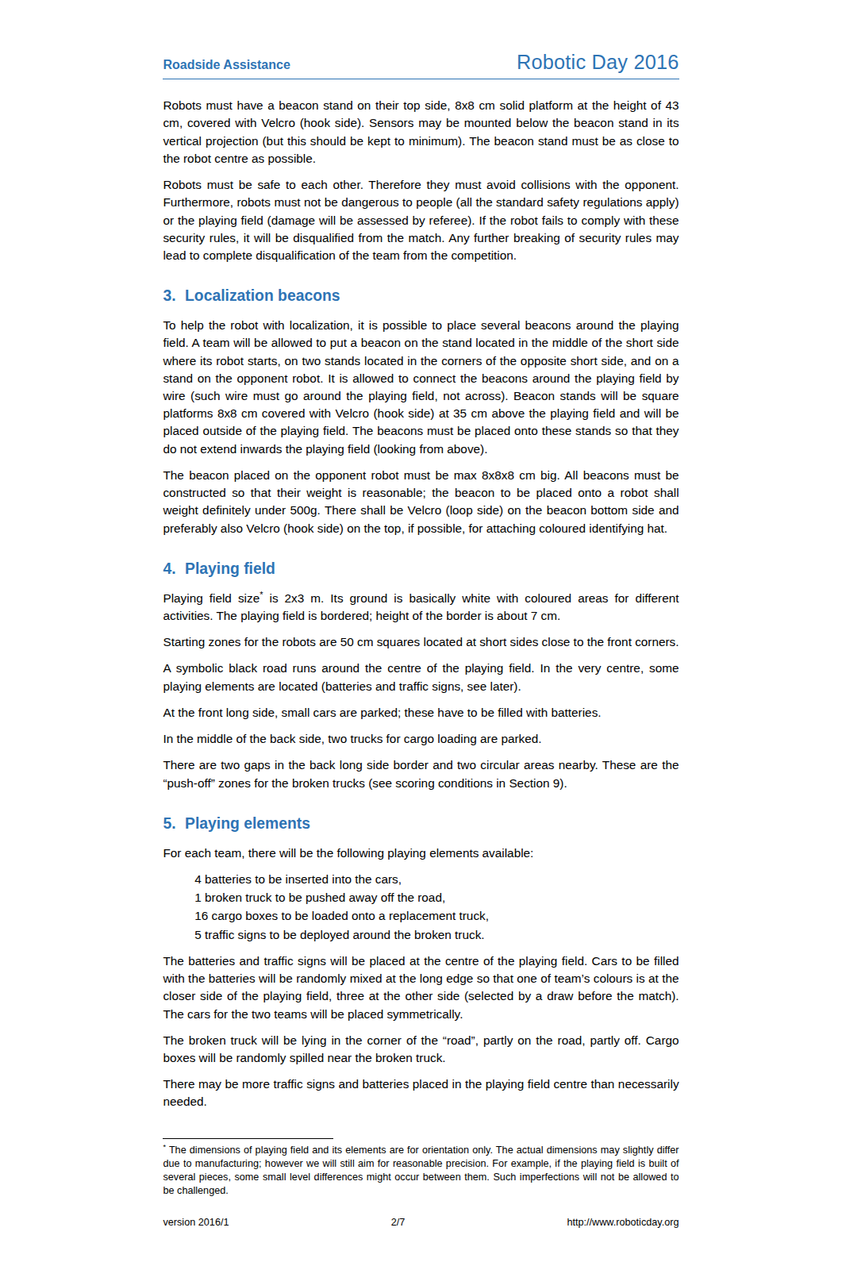Roadside Assistance
Robotic Day 2016
Robots must have a beacon stand on their top side, 8x8 cm solid platform at the height of 43 cm, covered with Velcro (hook side). Sensors may be mounted below the beacon stand in its vertical projection (but this should be kept to minimum). The beacon stand must be as close to the robot centre as possible.
Robots must be safe to each other. Therefore they must avoid collisions with the opponent. Furthermore, robots must not be dangerous to people (all the standard safety regulations apply) or the playing field (damage will be assessed by referee). If the robot fails to comply with these security rules, it will be disqualified from the match. Any further breaking of security rules may lead to complete disqualification of the team from the competition.
3. Localization beacons
To help the robot with localization, it is possible to place several beacons around the playing field. A team will be allowed to put a beacon on the stand located in the middle of the short side where its robot starts, on two stands located in the corners of the opposite short side, and on a stand on the opponent robot. It is allowed to connect the beacons around the playing field by wire (such wire must go around the playing field, not across). Beacon stands will be square platforms 8x8 cm covered with Velcro (hook side) at 35 cm above the playing field and will be placed outside of the playing field. The beacons must be placed onto these stands so that they do not extend inwards the playing field (looking from above).
The beacon placed on the opponent robot must be max 8x8x8 cm big. All beacons must be constructed so that their weight is reasonable; the beacon to be placed onto a robot shall weight definitely under 500g. There shall be Velcro (loop side) on the beacon bottom side and preferably also Velcro (hook side) on the top, if possible, for attaching coloured identifying hat.
4. Playing field
Playing field size* is 2x3 m. Its ground is basically white with coloured areas for different activities. The playing field is bordered; height of the border is about 7 cm.
Starting zones for the robots are 50 cm squares located at short sides close to the front corners.
A symbolic black road runs around the centre of the playing field. In the very centre, some playing elements are located (batteries and traffic signs, see later).
At the front long side, small cars are parked; these have to be filled with batteries.
In the middle of the back side, two trucks for cargo loading are parked.
There are two gaps in the back long side border and two circular areas nearby. These are the “push-off” zones for the broken trucks (see scoring conditions in Section 9).
5. Playing elements
For each team, there will be the following playing elements available:
4 batteries to be inserted into the cars,
1 broken truck to be pushed away off the road,
16 cargo boxes to be loaded onto a replacement truck,
5 traffic signs to be deployed around the broken truck.
The batteries and traffic signs will be placed at the centre of the playing field. Cars to be filled with the batteries will be randomly mixed at the long edge so that one of team’s colours is at the closer side of the playing field, three at the other side (selected by a draw before the match). The cars for the two teams will be placed symmetrically.
The broken truck will be lying in the corner of the “road”, partly on the road, partly off. Cargo boxes will be randomly spilled near the broken truck.
There may be more traffic signs and batteries placed in the playing field centre than necessarily needed.
* The dimensions of playing field and its elements are for orientation only. The actual dimensions may slightly differ due to manufacturing; however we will still aim for reasonable precision. For example, if the playing field is built of several pieces, some small level differences might occur between them. Such imperfections will not be allowed to be challenged.
version 2016/1
2/7
http://www.roboticday.org